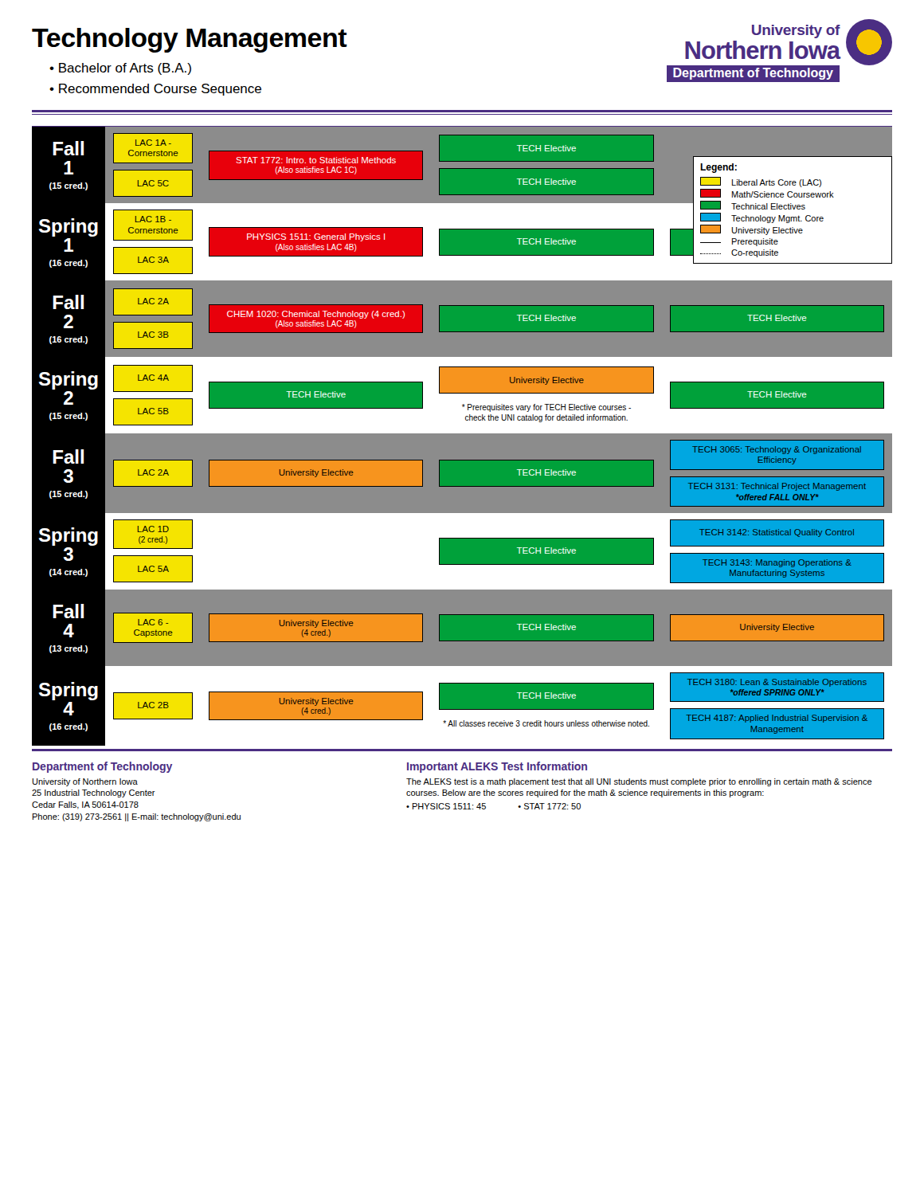Technology Management
Bachelor of Arts (B.A.)
Recommended Course Sequence
University of Northern Iowa Department of Technology
Legend:
| | Liberal Arts Core (LAC) |
| | Math/Science Coursework |
| | Technical Electives |
| | Technology Mgmt. Core |
| | University Elective |
| | Prerequisite |
| | Co-requisite |
Fall 1 (15 cred.)
LAC 1A -
Cornerstone
LAC 5C
STAT 1772: Intro. to Statistical Methods
(Also satisfies LAC 1C)
TECH Elective
TECH Elective
Spring 1 (16 cred.)
LAC 1B -
Cornerstone
LAC 3A
PHYSICS 1511: General Physics I
(Also satisfies LAC 4B)
TECH Elective
TECH Elective
Fall 2 (16 cred.)
LAC 2A
LAC 3B
CHEM 1020: Chemical Technology (4 cred.)
(Also satisfies LAC 4B)
TECH Elective
TECH Elective
Spring 2 (15 cred.)
LAC 4A
LAC 5B
TECH Elective
University Elective
* Prerequisites vary for TECH Elective courses -
check the UNI catalog for detailed information.
TECH Elective
Fall 3 (15 cred.)
LAC 2A
University Elective
TECH Elective
TECH 3065: Technology & Organizational Efficiency
TECH 3131: Technical Project Management
*offered FALL ONLY*
Spring 3 (14 cred.)
LAC 1D
(2 cred.)
LAC 5A
TECH Elective
TECH 3142: Statistical Quality Control
TECH 3143: Managing Operations & Manufacturing Systems
Fall 4 (13 cred.)
LAC 6 -
Capstone
University Elective
(4 cred.)
TECH Elective
University Elective
Spring 4 (16 cred.)
LAC 2B
University Elective
(4 cred.)
TECH Elective
* All classes receive 3 credit hours unless otherwise noted.
TECH 3180: Lean & Sustainable Operations
*offered SPRING ONLY*
TECH 4187: Applied Industrial Supervision & Management
Department of Technology
University of Northern Iowa
25 Industrial Technology Center
Cedar Falls, IA 50614-0178
Phone: (319) 273-2561 || E-mail: technology@uni.edu
Important ALEKS Test Information
The ALEKS test is a math placement test that all UNI students must complete prior to enrolling in certain math & science courses. Below are the scores required for the math & science requirements in this program:
PHYSICS 1511: 45
STAT 1772: 50